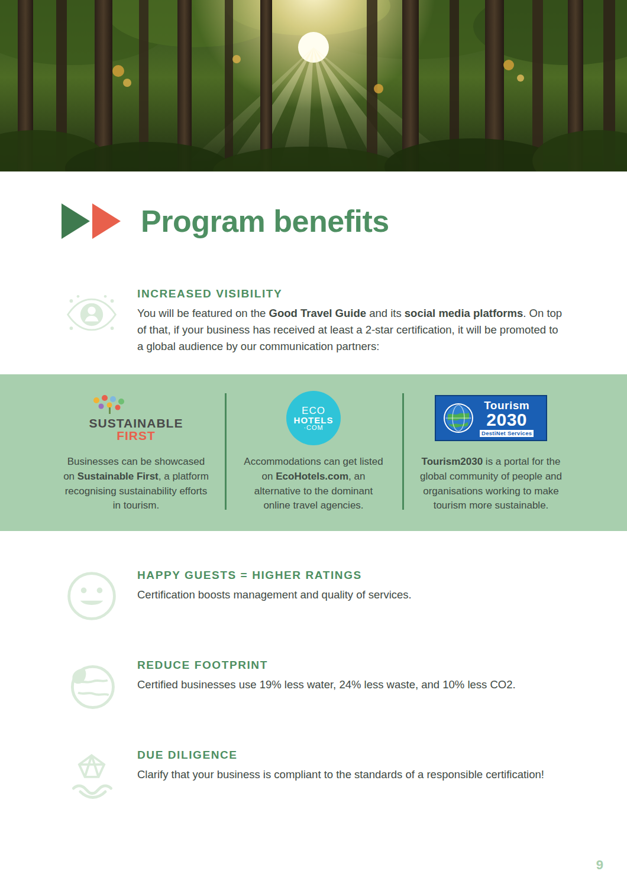Program benefits
Increased visibility
You will be featured on the Good Travel Guide and its social media platforms. On top of that, if your business has received at least a 2-star certification, it will be promoted to a global audience by our communication partners:
SUSTAINABLE FIRST
Businesses can be showcased on Sustainable First, a platform recognising sustainability efforts in tourism.
ECO HOTELS ·COM
Accommodations can get listed on EcoHotels.com, an alternative to the dominant online travel agencies.
Tourism 2030 DestiNet Services
Tourism2030 is a portal for the global community of people and organisations working to make tourism more sustainable.
Happy guests = higher ratings
Certification boosts management and quality of services.
Reduce footprint
Certified businesses use 19% less water, 24% less waste, and 10% less CO2.
Due diligence
Clarify that your business is compliant to the standards of a responsible certification!
9